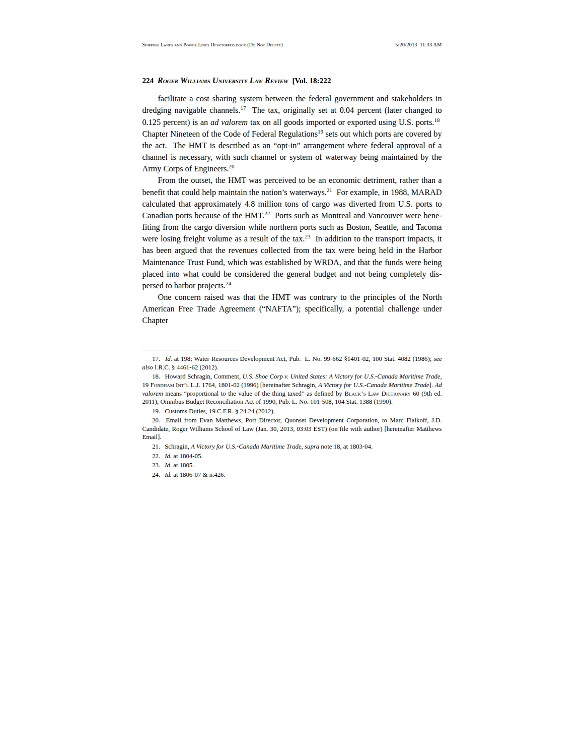Shipping Lanes and Power Lines Desktopped.docx (Do Not Delete) 5/20/2013 11:33 AM
224 Roger Williams University Law Review [Vol. 18:222
facilitate a cost sharing system between the federal government and stakeholders in dredging navigable channels.17 The tax, originally set at 0.04 percent (later changed to 0.125 percent) is an ad valorem tax on all goods imported or exported using U.S. ports.18 Chapter Nineteen of the Code of Federal Regulations19 sets out which ports are covered by the act. The HMT is described as an “opt-in” arrangement where federal approval of a channel is necessary, with such channel or system of waterway being maintained by the Army Corps of Engineers.20
From the outset, the HMT was perceived to be an economic detriment, rather than a benefit that could help maintain the nation’s waterways.21 For example, in 1988, MARAD calculated that approximately 4.8 million tons of cargo was diverted from U.S. ports to Canadian ports because of the HMT.22 Ports such as Montreal and Vancouver were benefiting from the cargo diversion while northern ports such as Boston, Seattle, and Tacoma were losing freight volume as a result of the tax.23 In addition to the transport impacts, it has been argued that the revenues collected from the tax were being held in the Harbor Maintenance Trust Fund, which was established by WRDA, and that the funds were being placed into what could be considered the general budget and not being completely dispersed to harbor projects.24
One concern raised was that the HMT was contrary to the principles of the North American Free Trade Agreement (“NAFTA”); specifically, a potential challenge under Chapter
17. Id. at 198; Water Resources Development Act, Pub. L. No. 99-662 §1401-02, 100 Stat. 4082 (1986); see also I.R.C. § 4461-62 (2012).
18. Howard Schragin, Comment, U.S. Shoe Corp v. United States: A Victory for U.S.-Canada Maritime Trade, 19 Fordham Int’l L.J. 1764, 1801-02 (1996) [hereinafter Schragin, A Victory for U.S.-Canada Maritime Trade]. Ad valorem means “proportional to the value of the thing taxed” as defined by Black’s Law Dictionary 60 (9th ed. 2011); Omnibus Budget Reconciliation Act of 1990, Pub. L. No. 101-508, 104 Stat. 1388 (1990).
19. Customs Duties, 19 C.F.R. § 24.24 (2012).
20. Email from Evan Matthews, Port Director, Quonset Development Corporation, to Marc Fialkoff, J.D. Candidate, Roger Williams School of Law (Jan. 30, 2013, 03:03 EST) (on file with author) [hereinafter Matthews Email].
21. Schragin, A Victory for U.S.-Canada Maritime Trade, supra note 18, at 1803-04.
22. Id. at 1804-05.
23. Id. at 1805.
24. Id. at 1806-07 & n.426.